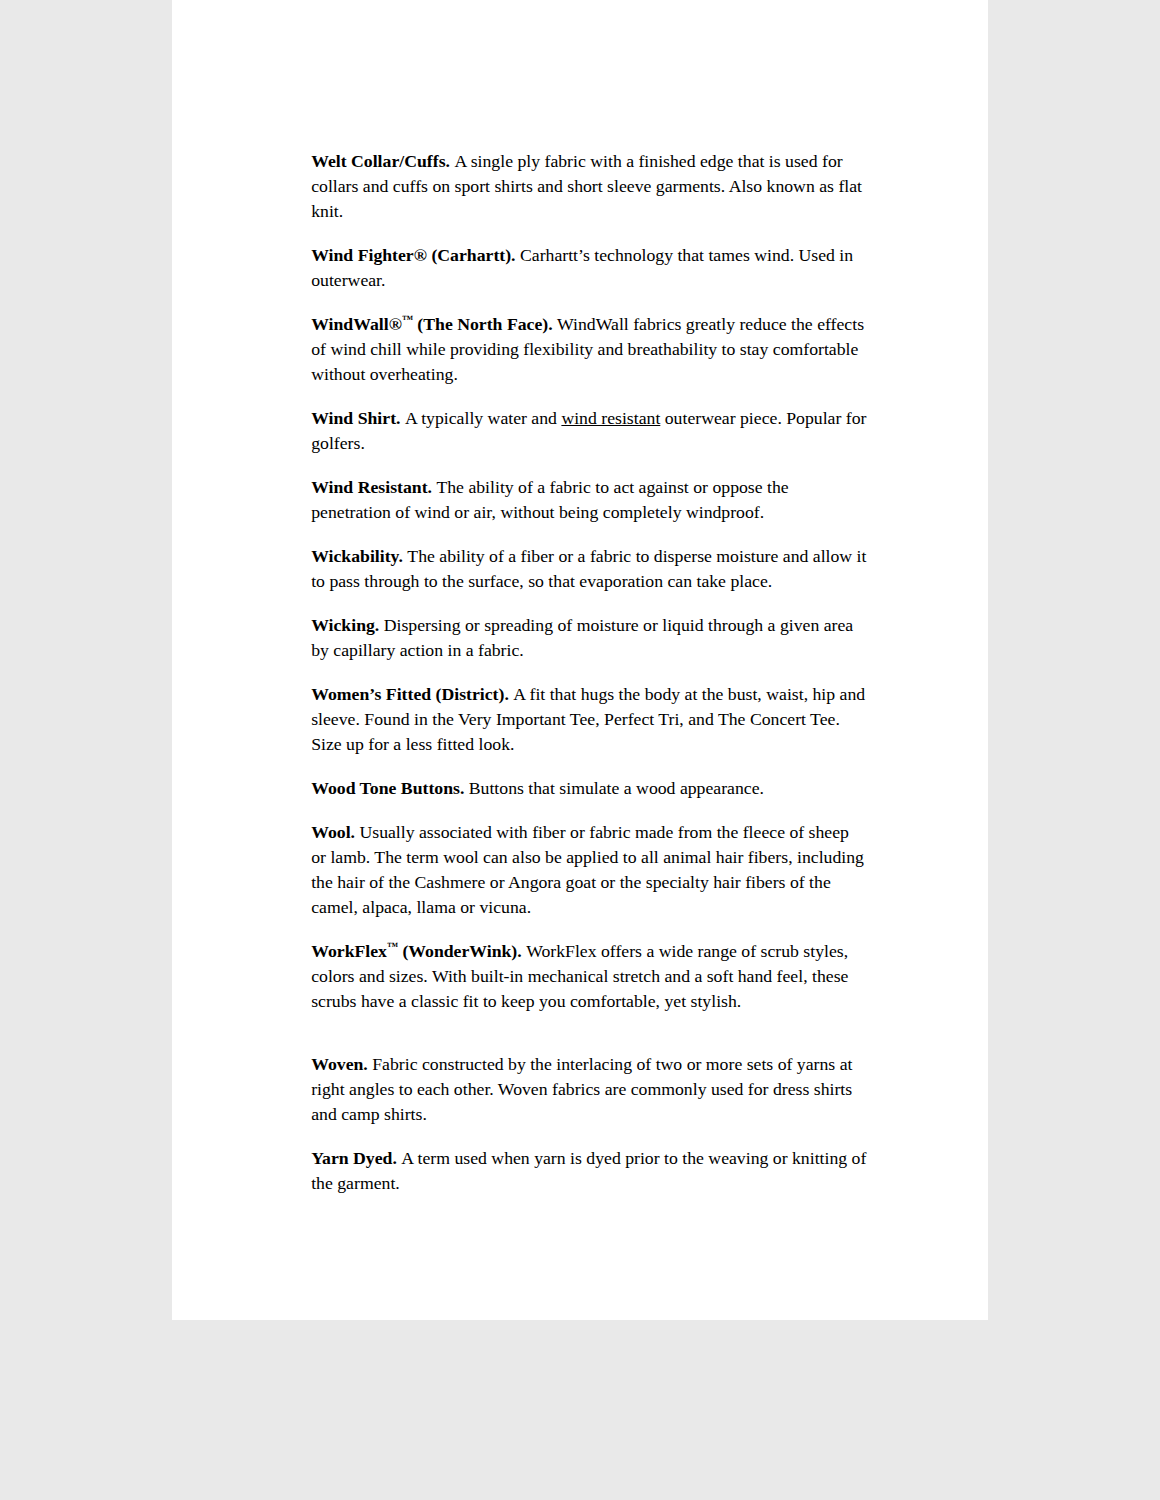Welt Collar/Cuffs.
A single ply fabric with a finished edge that is used for collars and cuffs on sport shirts and short sleeve garments. Also known as flat knit.
Wind Fighter® (Carhartt).
Carhartt’s technology that tames wind. Used in outerwear.
WindWall®™ (The North Face).
WindWall fabrics greatly reduce the effects of wind chill while providing flexibility and breathability to stay comfortable without overheating.
Wind Shirt.
A typically water and wind resistant outerwear piece. Popular for golfers.
Wind Resistant.
The ability of a fabric to act against or oppose the penetration of wind or air, without being completely windproof.
Wickability.
The ability of a fiber or a fabric to disperse moisture and allow it to pass through to the surface, so that evaporation can take place.
Wicking.
Dispersing or spreading of moisture or liquid through a given area by capillary action in a fabric.
Women’s Fitted (District).
A fit that hugs the body at the bust, waist, hip and sleeve. Found in the Very Important Tee, Perfect Tri, and The Concert Tee. Size up for a less fitted look.
Wood Tone Buttons.
Buttons that simulate a wood appearance.
Wool.
Usually associated with fiber or fabric made from the fleece of sheep or lamb. The term wool can also be applied to all animal hair fibers, including the hair of the Cashmere or Angora goat or the specialty hair fibers of the camel, alpaca, llama or vicuna.
WorkFlex™ (WonderWink).
WorkFlex offers a wide range of scrub styles, colors and sizes. With built-in mechanical stretch and a soft hand feel, these scrubs have a classic fit to keep you comfortable, yet stylish.
Woven.
Fabric constructed by the interlacing of two or more sets of yarns at right angles to each other. Woven fabrics are commonly used for dress shirts and camp shirts.
Yarn Dyed.
A term used when yarn is dyed prior to the weaving or knitting of the garment.